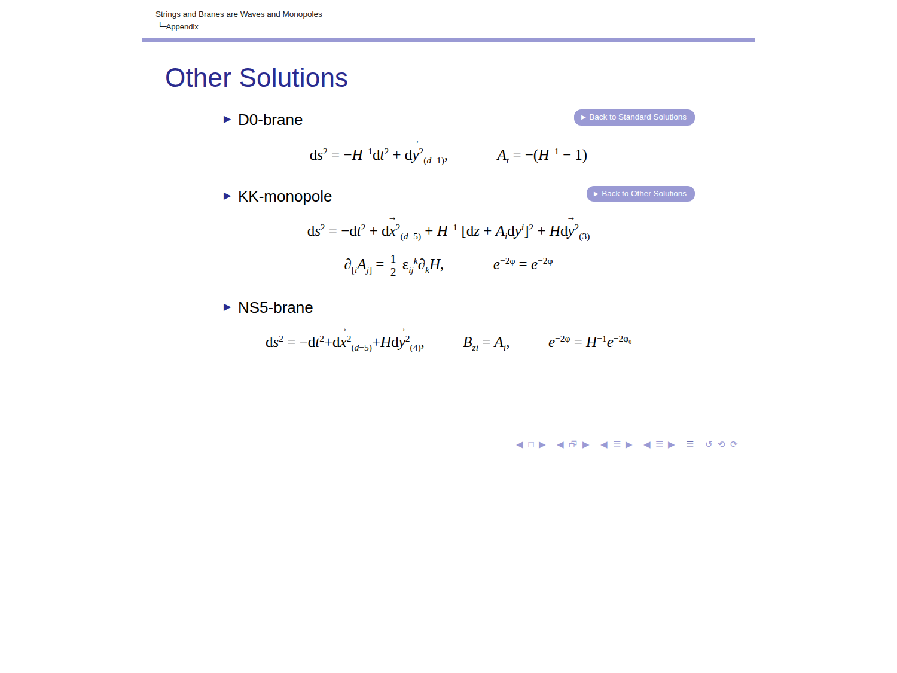Strings and Branes are Waves and Monopoles
└─Appendix
Other Solutions
▶ D0-brane ▶Back to Standard Solutions
ds2 = −H−1dt2 + dy2(d−1), At = −(H−1 − 1)
▶ KK-monopole ▶Back to Other Solutions
ds2 = −dt2 + dx2(d−5) + H−1 [dz + Aidyi]2 + Hdy2(3)
∂[iAj] = 12 εijk∂kH, e−2φ = e−2φ
▶ NS5-brane
ds2 = −dt2+dx2(d−5)+Hdy2(4), Bzi = Ai, e−2φ = H−1e−2φ0
◀ □ ▶ ◀ 🗗 ▶ ◀ ☰ ▶ ◀ ☰ ▶ ☰ ↺ ⟲ ⟳